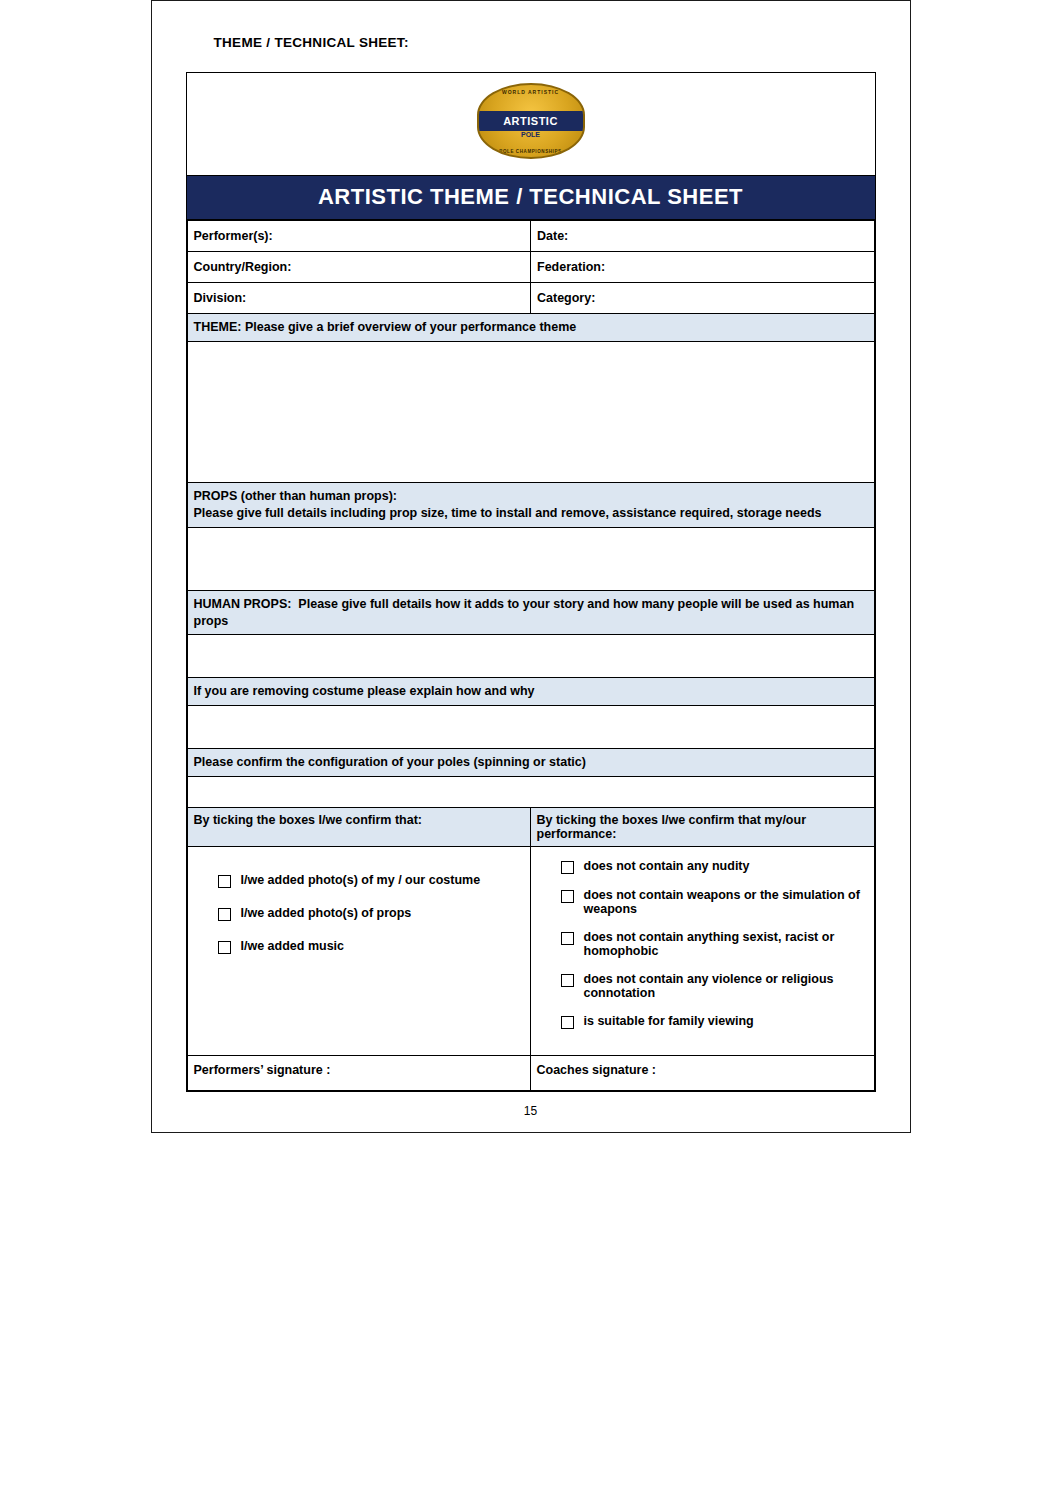THEME / TECHNICAL SHEET:
WORLD ARTISTIC
ARTISTIC
POLE
POLE CHAMPIONSHIPS
ARTISTIC THEME / TECHNICAL SHEET
| Performer(s): | Date: |
| Country/Region: | Federation: |
| Division: | Category: |
THEME: Please give a brief overview of your performance theme
PROPS (other than human props):
Please give full details including prop size, time to install and remove, assistance required, storage needs
HUMAN PROPS: Please give full details how it adds to your story and how many people will be used as human props
If you are removing costume please explain how and why
Please confirm the configuration of your poles (spinning or static)
By ticking the boxes I/we confirm that:
By ticking the boxes I/we confirm that my/our performance:
I/we added photo(s) of my / our costume
I/we added photo(s) of props
I/we added music
does not contain any nudity
does not contain weapons or the simulation of weapons
does not contain anything sexist, racist or homophobic
does not contain any violence or religious connotation
is suitable for family viewing
Performers’ signature :
Coaches signature :
15